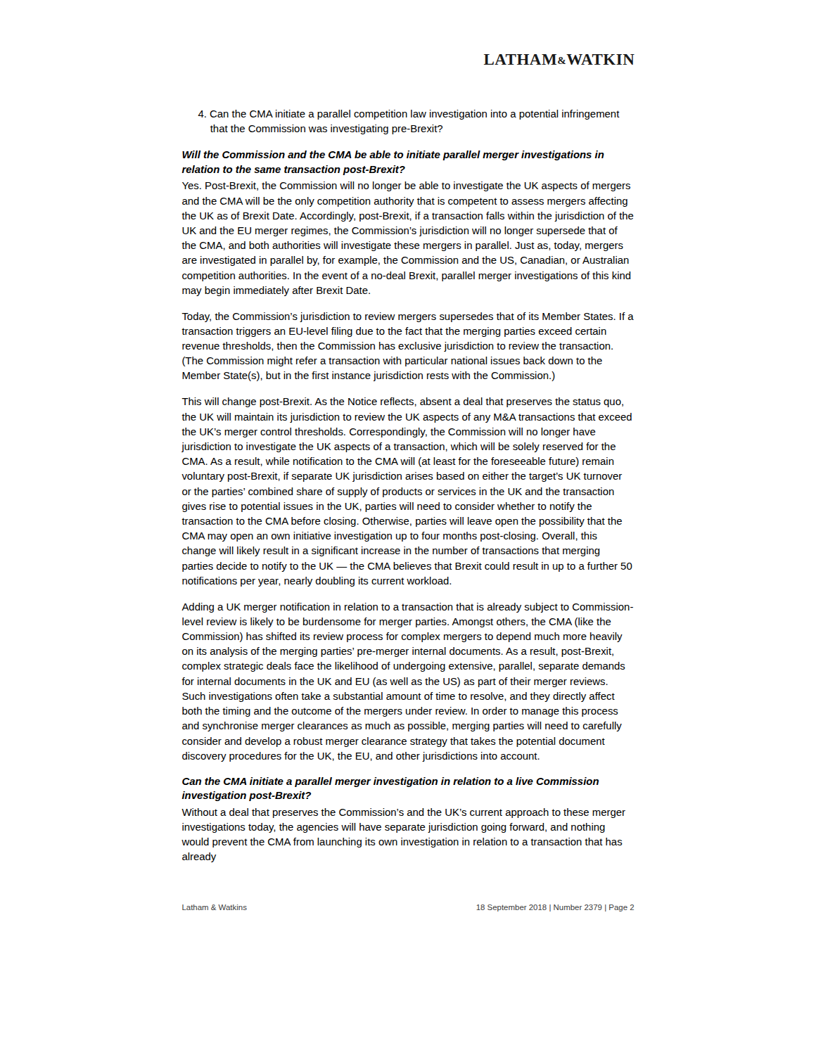LATHAM&WATKINS
4. Can the CMA initiate a parallel competition law investigation into a potential infringement that the Commission was investigating pre-Brexit?
Will the Commission and the CMA be able to initiate parallel merger investigations in relation to the same transaction post-Brexit?
Yes. Post-Brexit, the Commission will no longer be able to investigate the UK aspects of mergers and the CMA will be the only competition authority that is competent to assess mergers affecting the UK as of Brexit Date. Accordingly, post-Brexit, if a transaction falls within the jurisdiction of the UK and the EU merger regimes, the Commission’s jurisdiction will no longer supersede that of the CMA, and both authorities will investigate these mergers in parallel. Just as, today, mergers are investigated in parallel by, for example, the Commission and the US, Canadian, or Australian competition authorities. In the event of a no-deal Brexit, parallel merger investigations of this kind may begin immediately after Brexit Date.
Today, the Commission’s jurisdiction to review mergers supersedes that of its Member States. If a transaction triggers an EU-level filing due to the fact that the merging parties exceed certain revenue thresholds, then the Commission has exclusive jurisdiction to review the transaction. (The Commission might refer a transaction with particular national issues back down to the Member State(s), but in the first instance jurisdiction rests with the Commission.)
This will change post-Brexit. As the Notice reflects, absent a deal that preserves the status quo, the UK will maintain its jurisdiction to review the UK aspects of any M&A transactions that exceed the UK’s merger control thresholds. Correspondingly, the Commission will no longer have jurisdiction to investigate the UK aspects of a transaction, which will be solely reserved for the CMA. As a result, while notification to the CMA will (at least for the foreseeable future) remain voluntary post-Brexit, if separate UK jurisdiction arises based on either the target’s UK turnover or the parties’ combined share of supply of products or services in the UK and the transaction gives rise to potential issues in the UK, parties will need to consider whether to notify the transaction to the CMA before closing. Otherwise, parties will leave open the possibility that the CMA may open an own initiative investigation up to four months post-closing. Overall, this change will likely result in a significant increase in the number of transactions that merging parties decide to notify to the UK — the CMA believes that Brexit could result in up to a further 50 notifications per year, nearly doubling its current workload.
Adding a UK merger notification in relation to a transaction that is already subject to Commission-level review is likely to be burdensome for merger parties. Amongst others, the CMA (like the Commission) has shifted its review process for complex mergers to depend much more heavily on its analysis of the merging parties’ pre-merger internal documents. As a result, post-Brexit, complex strategic deals face the likelihood of undergoing extensive, parallel, separate demands for internal documents in the UK and EU (as well as the US) as part of their merger reviews. Such investigations often take a substantial amount of time to resolve, and they directly affect both the timing and the outcome of the mergers under review. In order to manage this process and synchronise merger clearances as much as possible, merging parties will need to carefully consider and develop a robust merger clearance strategy that takes the potential document discovery procedures for the UK, the EU, and other jurisdictions into account.
Can the CMA initiate a parallel merger investigation in relation to a live Commission investigation post-Brexit?
Without a deal that preserves the Commission’s and the UK’s current approach to these merger investigations today, the agencies will have separate jurisdiction going forward, and nothing would prevent the CMA from launching its own investigation in relation to a transaction that has already
Latham & Watkins 18 September 2018 | Number 2379 | Page 2